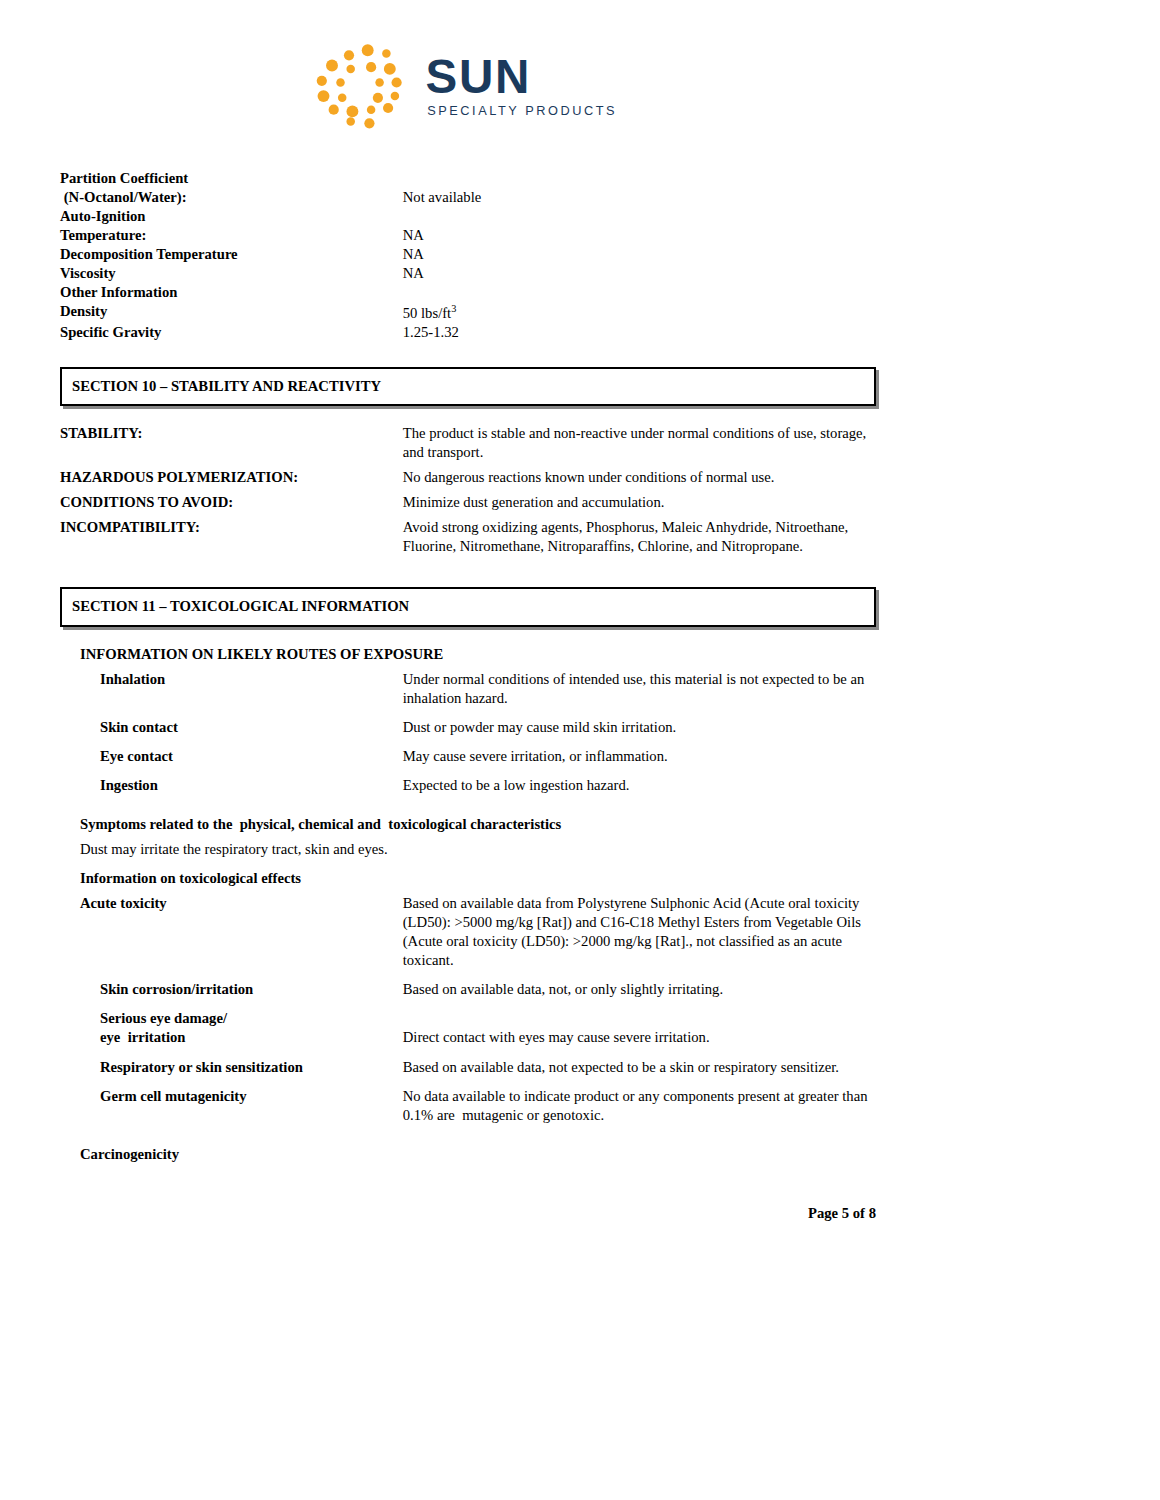SUN SPECIALTY PRODUCTS
| Partition Coefficient (N-Octanol/Water): | Not available |
| Auto-Ignition Temperature: | NA |
| Decomposition Temperature | NA |
| Viscosity | NA |
| Other Information | |
| Density | 50 lbs/ft 3 |
| Specific Gravity | 1.25-1.32 |
SECTION 10 – STABILITY AND REACTIVITY
| STABILITY: | The product is stable and non-reactive under normal conditions of use, storage, and transport. |
| HAZARDOUS POLYMERIZATION: | No dangerous reactions known under conditions of normal use. |
| CONDITIONS TO AVOID: | Minimize dust generation and accumulation. |
| INCOMPATIBILITY: | Avoid strong oxidizing agents, Phosphorus, Maleic Anhydride, Nitroethane, Fluorine, Nitromethane, Nitroparaffins, Chlorine, and Nitropropane. |
SECTION 11 – TOXICOLOGICAL INFORMATION
INFORMATION ON LIKELY ROUTES OF EXPOSURE
| Inhalation | Under normal conditions of intended use, this material is not expected to be an inhalation hazard. |
| Skin contact | Dust or powder may cause mild skin irritation. |
| Eye contact | May cause severe irritation, or inflammation. |
| Ingestion | Expected to be a low ingestion hazard. |
Symptoms related to the physical, chemical and toxicological characteristics
Dust may irritate the respiratory tract, skin and eyes.
Information on toxicological effects
| Acute toxicity | Based on available data from Polystyrene Sulphonic Acid (Acute oral toxicity (LD50): >5000 mg/kg [Rat]) and C16-C18 Methyl Esters from Vegetable Oils (Acute oral toxicity (LD50): >2000 mg/kg [Rat]., not classified as an acute toxicant. |
| Skin corrosion/irritation | Based on available data, not, or only slightly irritating. |
| Serious eye damage/ eye irritation | Direct contact with eyes may cause severe irritation. |
| Respiratory or skin sensitization | Based on available data, not expected to be a skin or respiratory sensitizer. |
| Germ cell mutagenicity | No data available to indicate product or any components present at greater than 0.1% are mutagenic or genotoxic. |
Carcinogenicity
Page 5 of 8